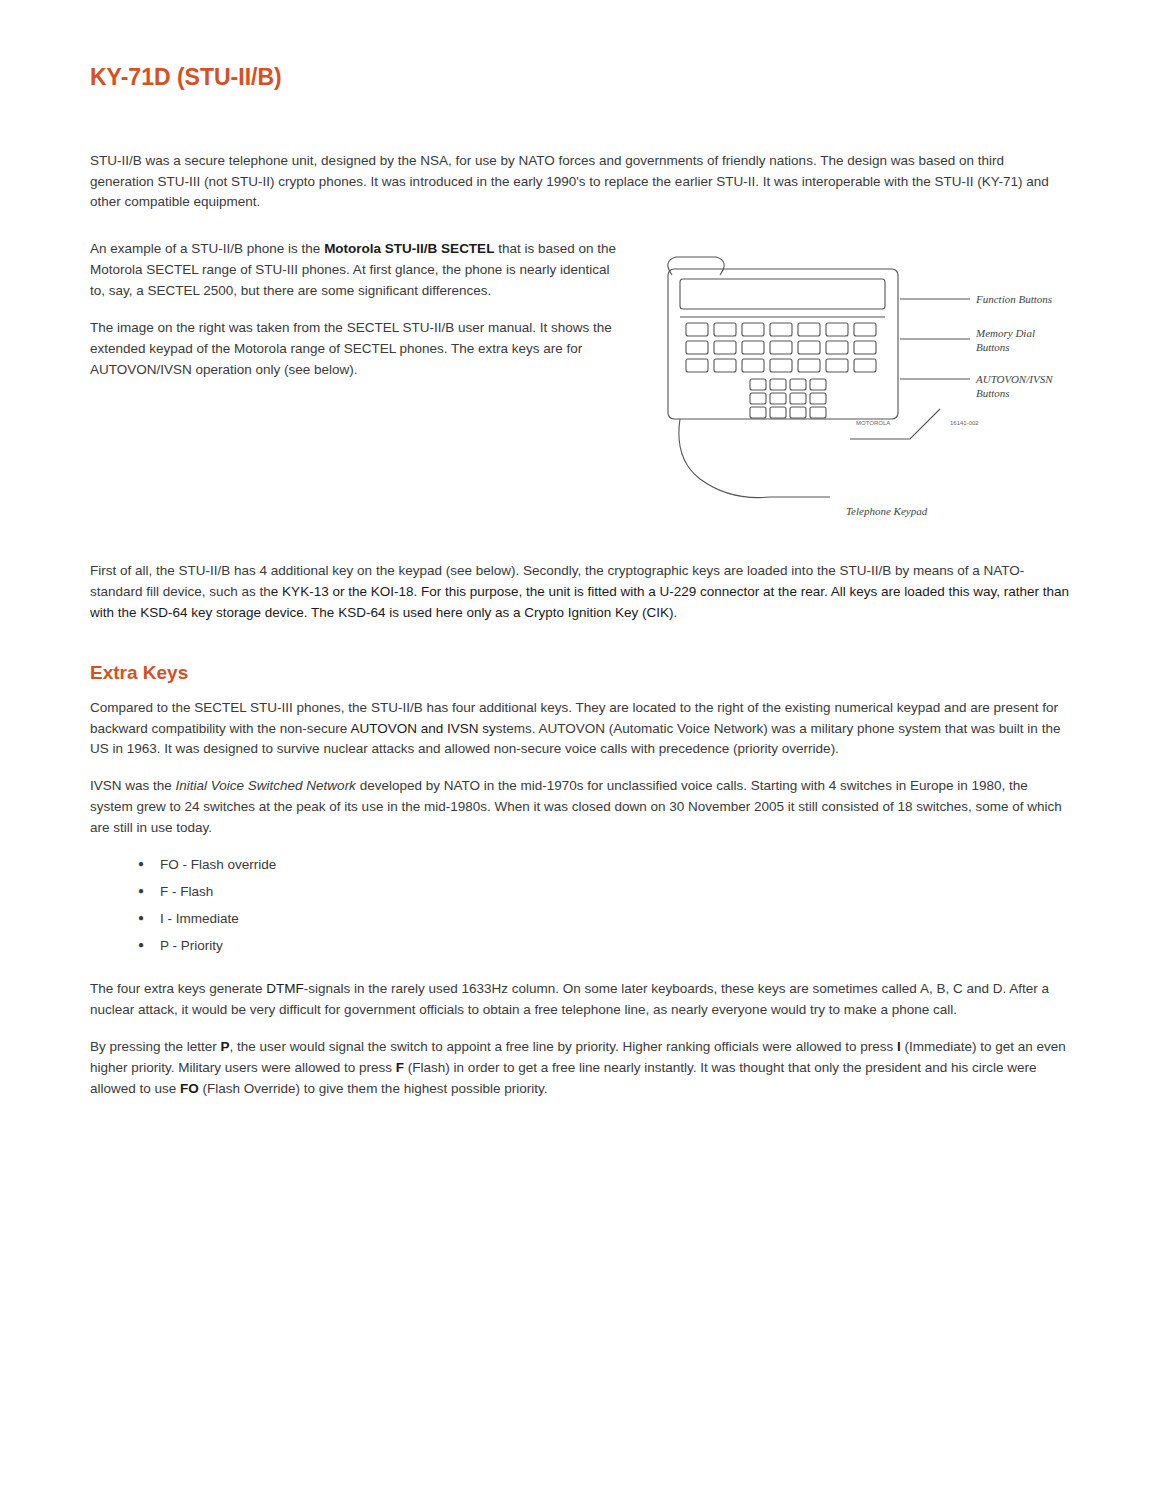KY-71D (STU-II/B)
STU-II/B was a secure telephone unit, designed by the NSA, for use by NATO forces and governments of friendly nations. The design was based on third generation STU-III (not STU-II) crypto phones. It was introduced in the early 1990's to replace the earlier STU-II. It was interoperable with the STU-II (KY-71) and other compatible equipment.
An example of a STU-II/B phone is the Motorola STU-II/B SECTEL that is based on the Motorola SECTEL range of STU-III phones. At first glance, the phone is nearly identical to, say, a SECTEL 2500, but there are some significant differences.
The image on the right was taken from the SECTEL STU-II/B user manual. It shows the extended keypad of the Motorola range of SECTEL phones. The extra keys are for AUTOVON/IVSN operation only (see below).
First of all, the STU-II/B has 4 additional key on the keypad (see below). Secondly, the cryptographic keys are loaded into the STU-II/B by means of a NATO-standard fill device, such as the KYK-13 or the KOI-18. For this purpose, the unit is fitted with a U-229 connector at the rear. All keys are loaded this way, rather than with the KSD-64 key storage device. The KSD-64 is used here only as a Crypto Ignition Key (CIK).
Extra Keys
Compared to the SECTEL STU-III phones, the STU-II/B has four additional keys. They are located to the right of the existing numerical keypad and are present for backward compatibility with the non-secure AUTOVON and IVSN systems. AUTOVON (Automatic Voice Network) was a military phone system that was built in the US in 1963. It was designed to survive nuclear attacks and allowed non-secure voice calls with precedence (priority override).
IVSN was the Initial Voice Switched Network developed by NATO in the mid-1970s for unclassified voice calls. Starting with 4 switches in Europe in 1980, the system grew to 24 switches at the peak of its use in the mid-1980s. When it was closed down on 30 November 2005 it still consisted of 18 switches, some of which are still in use today.
FO - Flash override
F - Flash
I - Immediate
P - Priority
The four extra keys generate DTMF-signals in the rarely used 1633Hz column. On some later keyboards, these keys are sometimes called A, B, C and D. After a nuclear attack, it would be very difficult for government officials to obtain a free telephone line, as nearly everyone would try to make a phone call.
By pressing the letter P, the user would signal the switch to appoint a free line by priority. Higher ranking officials were allowed to press I (Immediate) to get an even higher priority. Military users were allowed to press F (Flash) in order to get a free line nearly instantly. It was thought that only the president and his circle were allowed to use FO (Flash Override) to give them the highest possible priority.